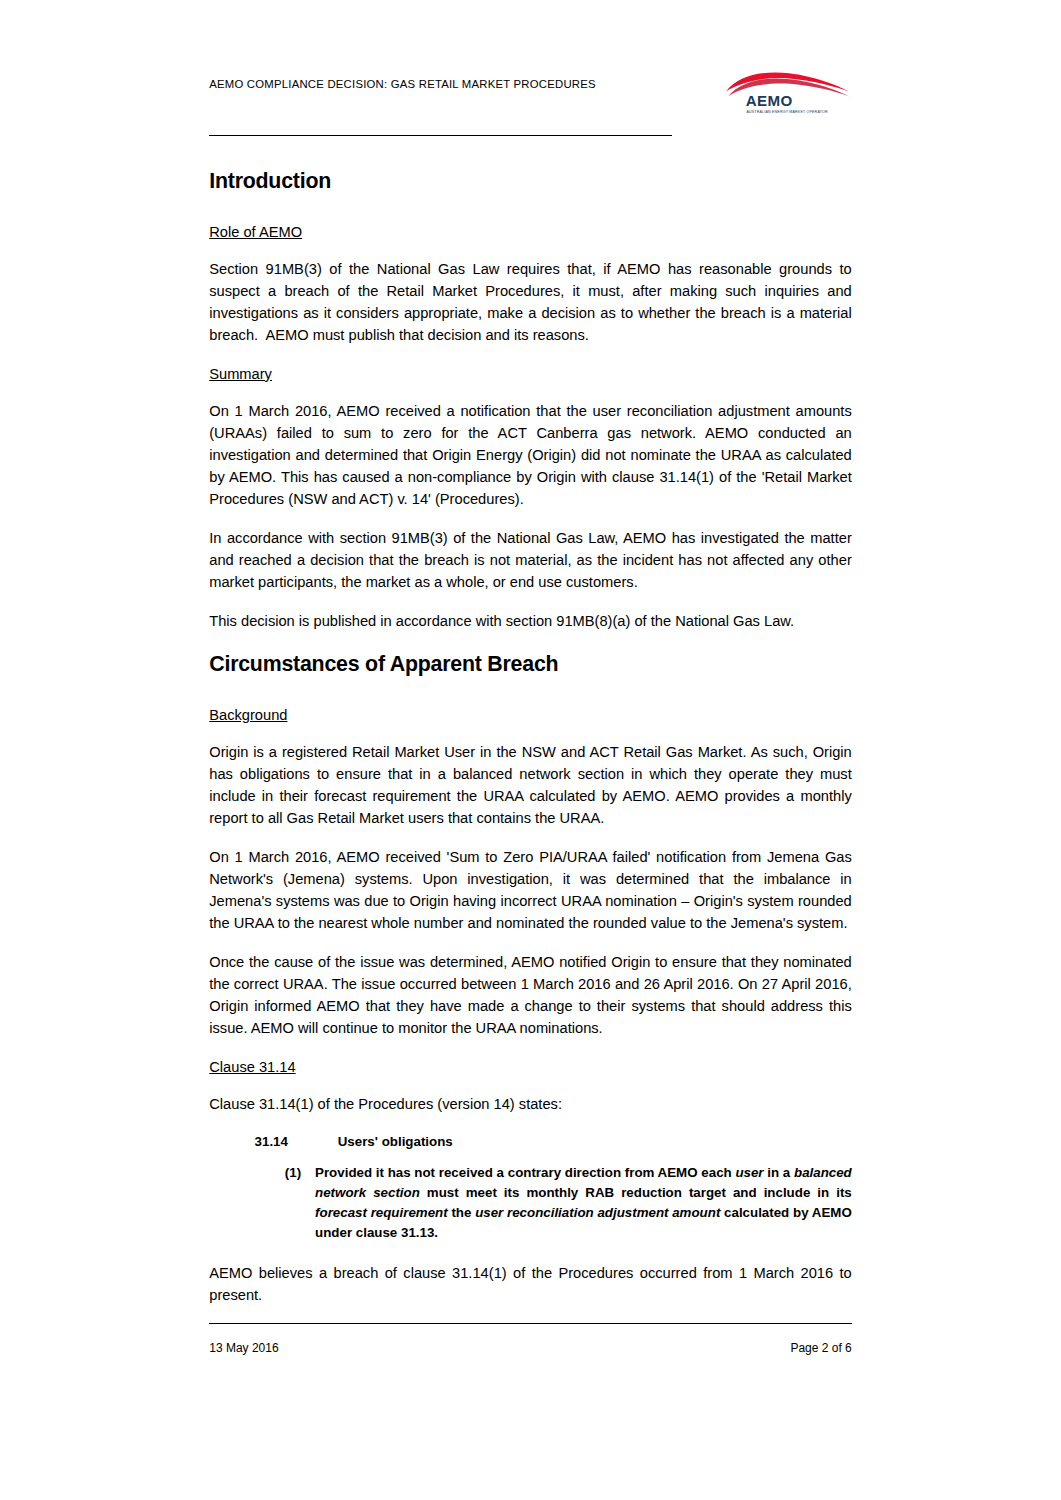AEMO COMPLIANCE DECISION: GAS RETAIL MARKET PROCEDURES
AEMO AUSTRALIAN ENERGY MARKET OPERATOR
Introduction
Role of AEMO
Section 91MB(3) of the National Gas Law requires that, if AEMO has reasonable grounds to suspect a breach of the Retail Market Procedures, it must, after making such inquiries and investigations as it considers appropriate, make a decision as to whether the breach is a material breach. AEMO must publish that decision and its reasons.
Summary
On 1 March 2016, AEMO received a notification that the user reconciliation adjustment amounts (URAAs) failed to sum to zero for the ACT Canberra gas network. AEMO conducted an investigation and determined that Origin Energy (Origin) did not nominate the URAA as calculated by AEMO. This has caused a non-compliance by Origin with clause 31.14(1) of the 'Retail Market Procedures (NSW and ACT) v. 14' (Procedures).
In accordance with section 91MB(3) of the National Gas Law, AEMO has investigated the matter and reached a decision that the breach is not material, as the incident has not affected any other market participants, the market as a whole, or end use customers.
This decision is published in accordance with section 91MB(8)(a) of the National Gas Law.
Circumstances of Apparent Breach
Background
Origin is a registered Retail Market User in the NSW and ACT Retail Gas Market. As such, Origin has obligations to ensure that in a balanced network section in which they operate they must include in their forecast requirement the URAA calculated by AEMO. AEMO provides a monthly report to all Gas Retail Market users that contains the URAA.
On 1 March 2016, AEMO received 'Sum to Zero PIA/URAA failed' notification from Jemena Gas Network's (Jemena) systems. Upon investigation, it was determined that the imbalance in Jemena's systems was due to Origin having incorrect URAA nomination – Origin's system rounded the URAA to the nearest whole number and nominated the rounded value to the Jemena's system.
Once the cause of the issue was determined, AEMO notified Origin to ensure that they nominated the correct URAA. The issue occurred between 1 March 2016 and 26 April 2016. On 27 April 2016, Origin informed AEMO that they have made a change to their systems that should address this issue. AEMO will continue to monitor the URAA nominations.
Clause 31.14
Clause 31.14(1) of the Procedures (version 14) states:
31.14 Users' obligations
(1) Provided it has not received a contrary direction from AEMO each user in a balanced network section must meet its monthly RAB reduction target and include in its forecast requirement the user reconciliation adjustment amount calculated by AEMO under clause 31.13.
AEMO believes a breach of clause 31.14(1) of the Procedures occurred from 1 March 2016 to present.
13 May 2016 Page 2 of 6